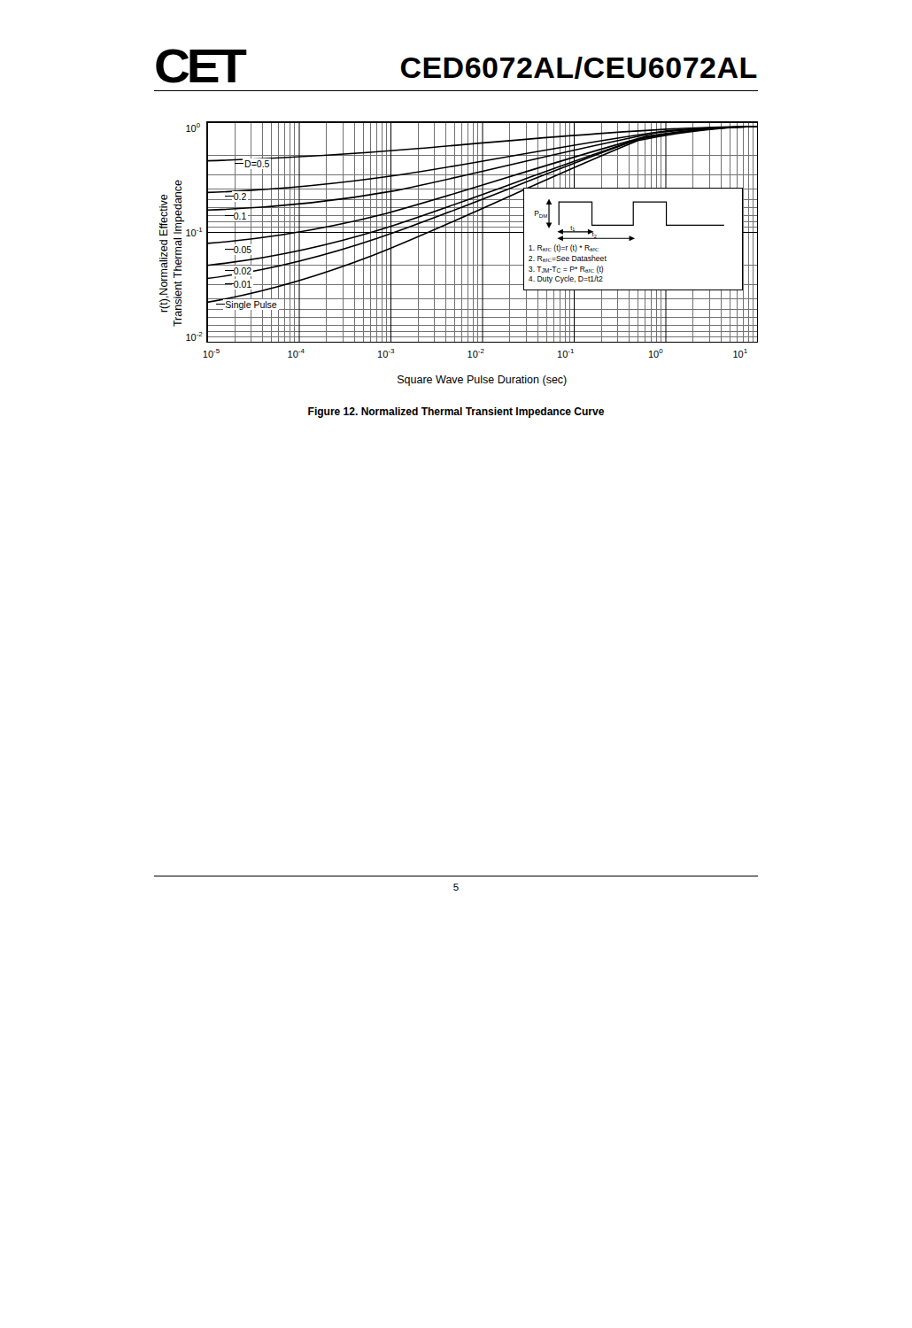CET
CED6072AL/CEU6072AL
r(t),Normalized Effective
Transient Thermal Impedance
100 10-1 10-2
D=0.5 0.2 0.1 0.05 0.02 0.01 Single Pulse
PDM t1 t2
1. RθJC (t)=r (t) * RθJC
2. RθJC=See Datasheet
3. TJM-TC = P* RθJC (t)
4. Duty Cycle, D=t1/t2
10-5 10-4 10-3 10-2 10-1 100 101
Square Wave Pulse Duration (sec)
Figure 12. Normalized Thermal Transient Impedance Curve
5